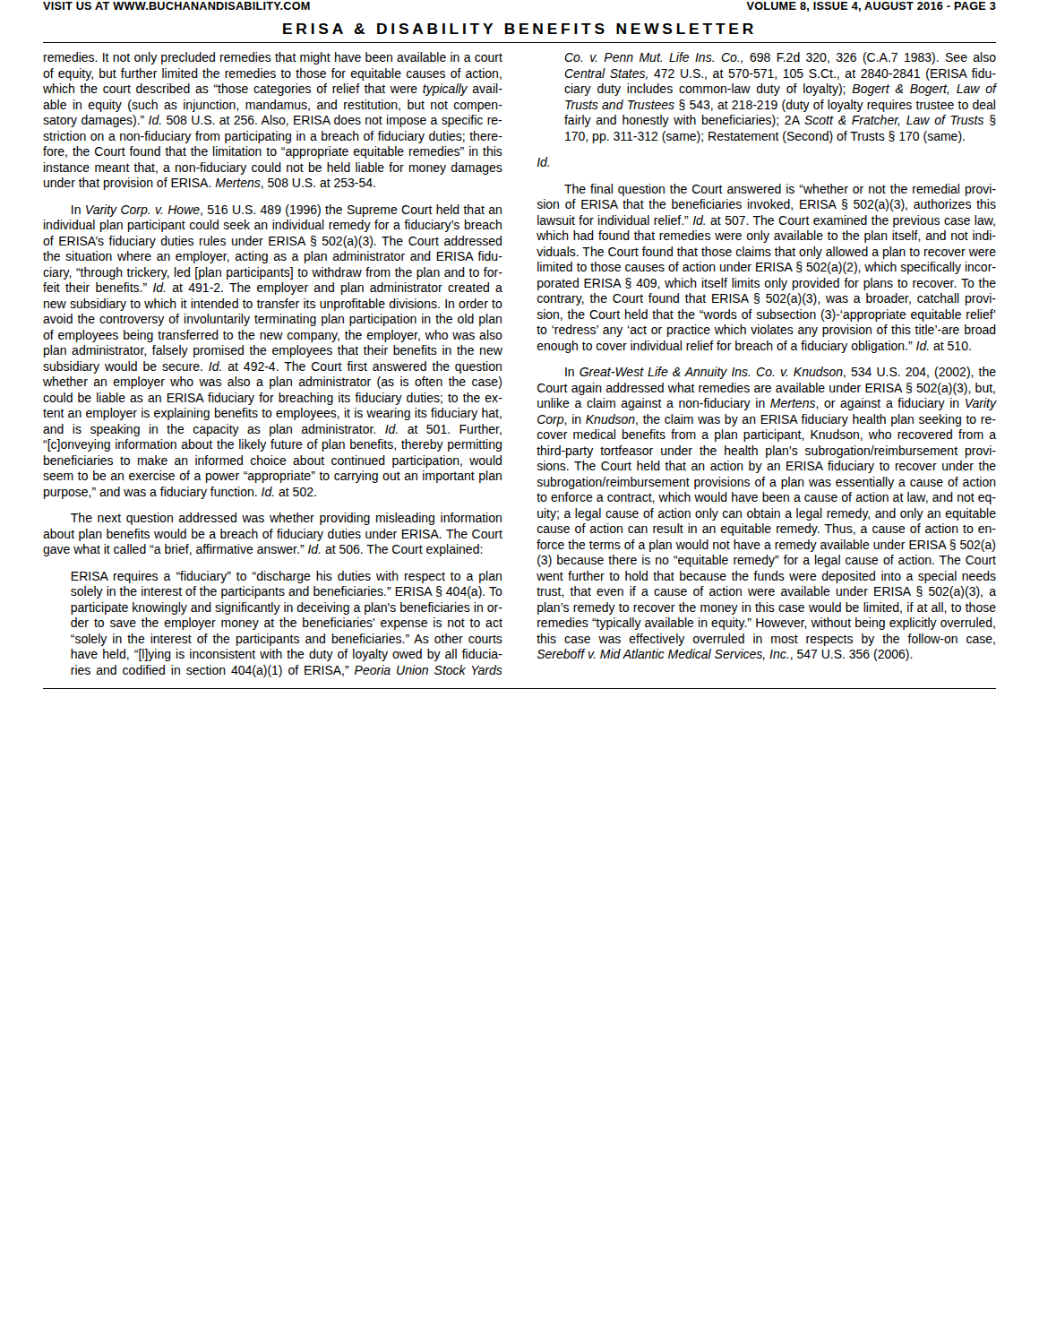VISIT US AT WWW.BUCHANANDISABILITY.COM
VOLUME 8, ISSUE 4, AUGUST 2016 - PAGE 3
ERISA & DISABILITY BENEFITS NEWSLETTER
remedies. It not only precluded remedies that might have been available in a court of equity, but further limited the remedies to those for equitable causes of action, which the court described as “those categories of relief that were typically available in equity (such as injunction, mandamus, and restitution, but not compensatory damages).” Id. 508 U.S. at 256. Also, ERISA does not impose a specific restriction on a non-fiduciary from participating in a breach of fiduciary duties; therefore, the Court found that the limitation to “appropriate equitable remedies” in this instance meant that, a non-fiduciary could not be held liable for money damages under that provision of ERISA. Mertens, 508 U.S. at 253-54.
In Varity Corp. v. Howe, 516 U.S. 489 (1996) the Supreme Court held that an individual plan participant could seek an individual remedy for a fiduciary’s breach of ERISA’s fiduciary duties rules under ERISA § 502(a)(3). The Court addressed the situation where an employer, acting as a plan administrator and ERISA fiduciary, “through trickery, led [plan participants] to withdraw from the plan and to forfeit their benefits.” Id. at 491-2. The employer and plan administrator created a new subsidiary to which it intended to transfer its unprofitable divisions. In order to avoid the controversy of involuntarily terminating plan participation in the old plan of employees being transferred to the new company, the employer, who was also plan administrator, falsely promised the employees that their benefits in the new subsidiary would be secure. Id. at 492-4. The Court first answered the question whether an employer who was also a plan administrator (as is often the case) could be liable as an ERISA fiduciary for breaching its fiduciary duties; to the extent an employer is explaining benefits to employees, it is wearing its fiduciary hat, and is speaking in the capacity as plan administrator. Id. at 501. Further, “[c]onveying information about the likely future of plan benefits, thereby permitting beneficiaries to make an informed choice about continued participation, would seem to be an exercise of a power “appropriate” to carrying out an important plan purpose,” and was a fiduciary function. Id. at 502.
The next question addressed was whether providing misleading information about plan benefits would be a breach of fiduciary duties under ERISA. The Court gave what it called “a brief, affirmative answer.” Id. at 506. The Court explained:
ERISA requires a “fiduciary” to “discharge his duties with respect to a plan solely in the interest of the participants and beneficiaries.” ERISA § 404(a). To participate knowingly and significantly in deceiving a plan's beneficiaries in order to save the employer money at the beneficiaries' expense is not to act “solely in the interest of the participants and beneficiaries.” As other courts have held, “[l]ying is inconsistent with the duty of loyalty owed by all fiduciaries and codified in section 404(a)(1) of ERISA,” Peoria Union Stock Yards Co. v. Penn Mut. Life Ins. Co., 698 F.2d 320, 326 (C.A.7 1983). See also Central States, 472 U.S., at 570-571, 105 S.Ct., at 2840-2841 (ERISA fiduciary duty includes common-law duty of loyalty); Bogert & Bogert, Law of Trusts and Trustees § 543, at 218-219 (duty of loyalty requires trustee to deal fairly and honestly with beneficiaries); 2A Scott & Fratcher, Law of Trusts § 170, pp. 311-312 (same); Restatement (Second) of Trusts § 170 (same).
Id.
The final question the Court answered is “whether or not the remedial provision of ERISA that the beneficiaries invoked, ERISA § 502(a)(3), authorizes this lawsuit for individual relief.” Id. at 507. The Court examined the previous case law, which had found that remedies were only available to the plan itself, and not individuals. The Court found that those claims that only allowed a plan to recover were limited to those causes of action under ERISA § 502(a)(2), which specifically incorporated ERISA § 409, which itself limits only provided for plans to recover. To the contrary, the Court found that ERISA § 502(a)(3), was a broader, catchall provision, the Court held that the “words of subsection (3)-‘appropriate equitable relief’ to ‘redress’ any ‘act or practice which violates any provision of this title’-are broad enough to cover individual relief for breach of a fiduciary obligation.” Id. at 510.
In Great-West Life & Annuity Ins. Co. v. Knudson, 534 U.S. 204, (2002), the Court again addressed what remedies are available under ERISA § 502(a)(3), but, unlike a claim against a non-fiduciary in Mertens, or against a fiduciary in Varity Corp, in Knudson, the claim was by an ERISA fiduciary health plan seeking to recover medical benefits from a plan participant, Knudson, who recovered from a third-party tortfeasor under the health plan’s subrogation/reimbursement provisions. The Court held that an action by an ERISA fiduciary to recover under the subrogation/reimbursement provisions of a plan was essentially a cause of action to enforce a contract, which would have been a cause of action at law, and not equity; a legal cause of action only can obtain a legal remedy, and only an equitable cause of action can result in an equitable remedy. Thus, a cause of action to enforce the terms of a plan would not have a remedy available under ERISA § 502(a)(3) because there is no “equitable remedy” for a legal cause of action. The Court went further to hold that because the funds were deposited into a special needs trust, that even if a cause of action were available under ERISA § 502(a)(3), a plan’s remedy to recover the money in this case would be limited, if at all, to those remedies “typically available in equity.” However, without being explicitly overruled, this case was effectively overruled in most respects by the follow-on case, Sereboff v. Mid Atlantic Medical Services, Inc., 547 U.S. 356 (2006).